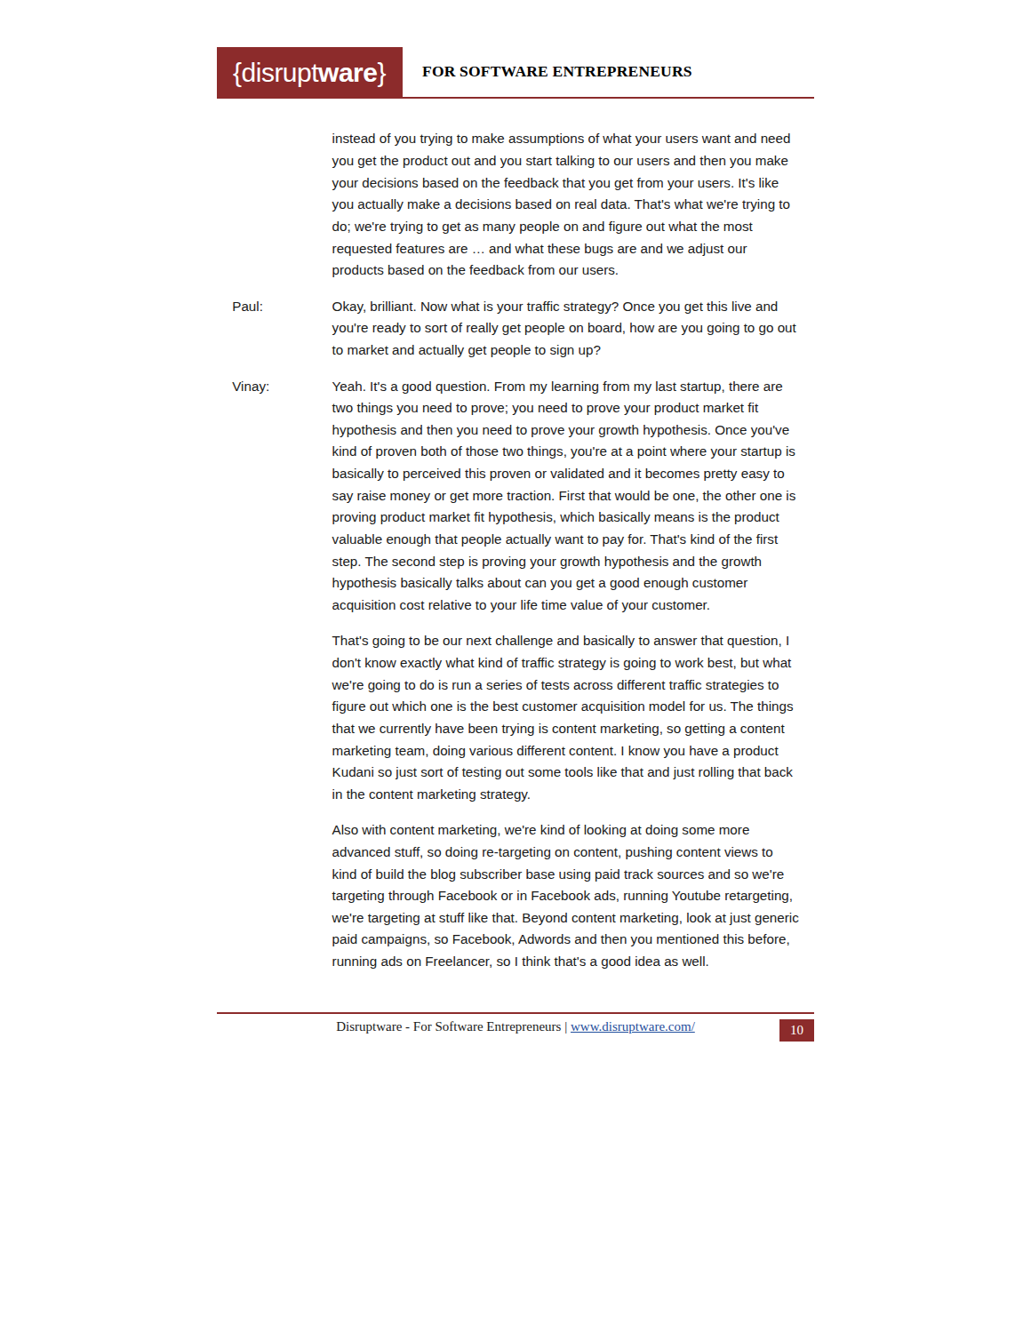{disrupt ware}
FOR SOFTWARE ENTREPRENEURS
instead of you trying to make assumptions of what your users want and need you get the product out and you start talking to our users and then you make your decisions based on the feedback that you get from your users. It's like you actually make a decisions based on real data. That's what we're trying to do; we're trying to get as many people on and figure out what the most requested features are … and what these bugs are and we adjust our products based on the feedback from our users.
Paul:
Okay, brilliant. Now what is your traffic strategy? Once you get this live and you're ready to sort of really get people on board, how are you going to go out to market and actually get people to sign up?
Vinay:
Yeah. It's a good question. From my learning from my last startup, there are two things you need to prove; you need to prove your product market fit hypothesis and then you need to prove your growth hypothesis. Once you've kind of proven both of those two things, you're at a point where your startup is basically to perceived this proven or validated and it becomes pretty easy to say raise money or get more traction. First that would be one, the other one is proving product market fit hypothesis, which basically means is the product valuable enough that people actually want to pay for. That's kind of the first step. The second step is proving your growth hypothesis and the growth hypothesis basically talks about can you get a good enough customer acquisition cost relative to your life time value of your customer.
That's going to be our next challenge and basically to answer that question, I don't know exactly what kind of traffic strategy is going to work best, but what we're going to do is run a series of tests across different traffic strategies to figure out which one is the best customer acquisition model for us. The things that we currently have been trying is content marketing, so getting a content marketing team, doing various different content. I know you have a product Kudani so just sort of testing out some tools like that and just rolling that back in the content marketing strategy.
Also with content marketing, we're kind of looking at doing some more advanced stuff, so doing re-targeting on content, pushing content views to kind of build the blog subscriber base using paid track sources and so we're targeting through Facebook or in Facebook ads, running Youtube retargeting, we're targeting at stuff like that. Beyond content marketing, look at just generic paid campaigns, so Facebook, Adwords and then you mentioned this before, running ads on Freelancer, so I think that's a good idea as well.
Disruptware - For Software Entrepreneurs | www.disruptware.com/
10